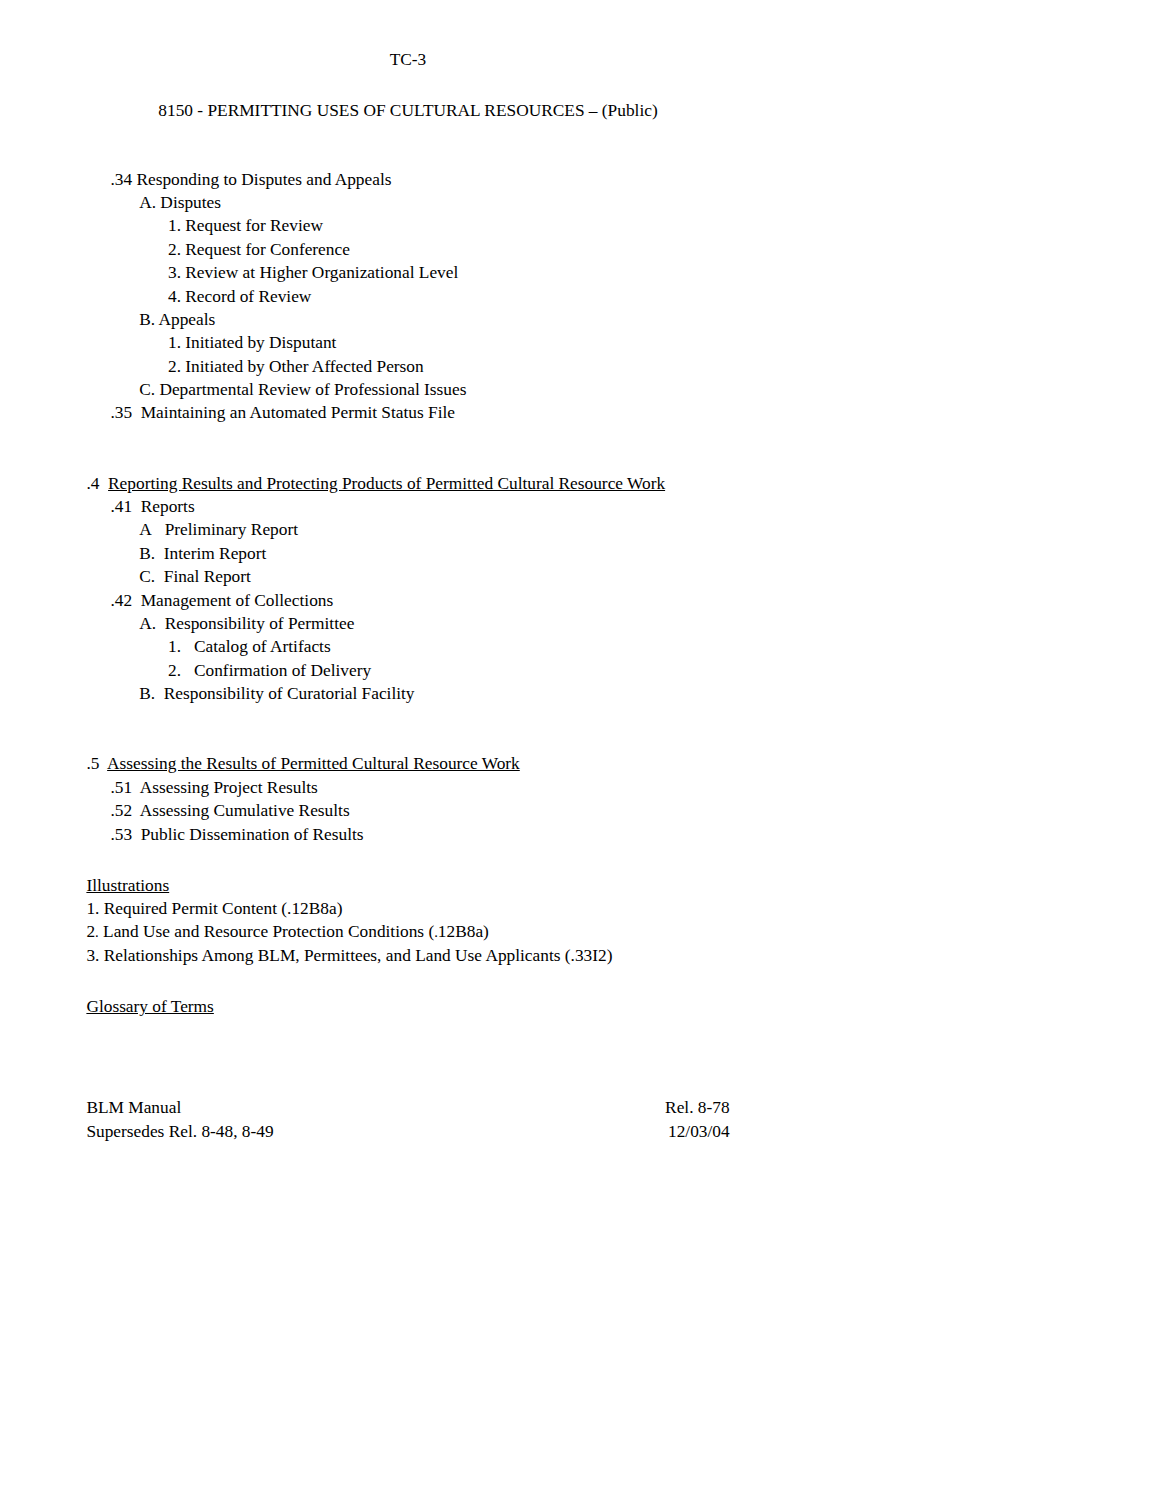TC-3
8150 - PERMITTING USES OF CULTURAL RESOURCES – (Public)
.34 Responding to Disputes and Appeals
A. Disputes
1. Request for Review
2. Request for Conference
3. Review at Higher Organizational Level
4. Record of Review
B. Appeals
1. Initiated by Disputant
2. Initiated by Other Affected Person
C. Departmental Review of Professional Issues
.35 Maintaining an Automated Permit Status File
.4 Reporting Results and Protecting Products of Permitted Cultural Resource Work
.41 Reports
A Preliminary Report
B. Interim Report
C. Final Report
.42 Management of Collections
A. Responsibility of Permittee
1. Catalog of Artifacts
2. Confirmation of Delivery
B. Responsibility of Curatorial Facility
.5 Assessing the Results of Permitted Cultural Resource Work
.51 Assessing Project Results
.52 Assessing Cumulative Results
.53 Public Dissemination of Results
Illustrations
1. Required Permit Content (.12B8a)
2. Land Use and Resource Protection Conditions (. 12B8a)
3. Relationships Among BLM, Permittees, and Land Use Applicants (.33I2)
Glossary of Terms
BLM Manual Rel. 8-78
Supersedes Rel. 8-48, 8-49 12/03/04